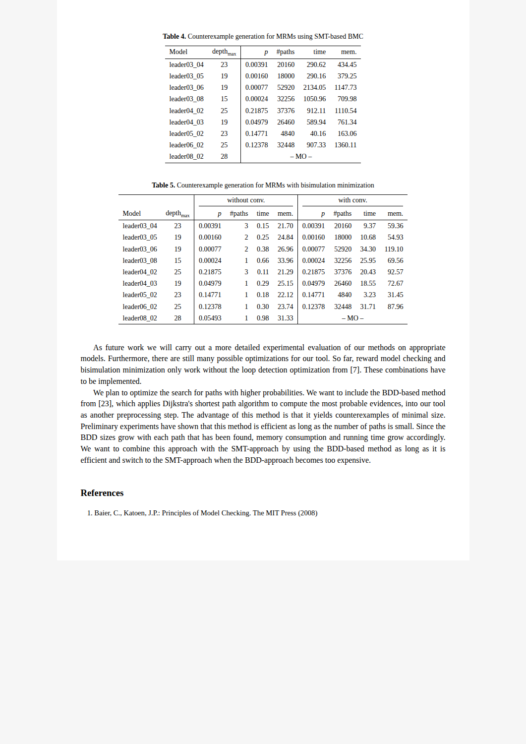Table 4. Counterexample generation for MRMs using SMT-based BMC
| Model | depth max | p | #paths | time | mem. |
| --- | --- | --- | --- | --- | --- |
| leader03_04 | 23 | 0.00391 | 20160 | 290.62 | 434.45 |
| leader03_05 | 19 | 0.00160 | 18000 | 290.16 | 379.25 |
| leader03_06 | 19 | 0.00077 | 52920 | 2134.05 | 1147.73 |
| leader03_08 | 15 | 0.00024 | 32256 | 1050.96 | 709.98 |
| leader04_02 | 25 | 0.21875 | 37376 | 912.11 | 1110.54 |
| leader04_03 | 19 | 0.04979 | 26460 | 589.94 | 761.34 |
| leader05_02 | 23 | 0.14771 | 4840 | 40.16 | 163.06 |
| leader06_02 | 25 | 0.12378 | 32448 | 907.33 | 1360.11 |
| leader08_02 | 28 | – MO – |
Table 5. Counterexample generation for MRMs with bisimulation minimization
| | | without conv. | with conv. |
| --- | --- | --- | --- |
| Model | depth max | p | #paths | time | mem. | p | #paths | time | mem. |
| leader03_04 | 23 | 0.00391 | 3 | 0.15 | 21.70 | 0.00391 | 20160 | 9.37 | 59.36 |
| leader03_05 | 19 | 0.00160 | 2 | 0.25 | 24.84 | 0.00160 | 18000 | 10.68 | 54.93 |
| leader03_06 | 19 | 0.00077 | 2 | 0.38 | 26.96 | 0.00077 | 52920 | 34.30 | 119.10 |
| leader03_08 | 15 | 0.00024 | 1 | 0.66 | 33.96 | 0.00024 | 32256 | 25.95 | 69.56 |
| leader04_02 | 25 | 0.21875 | 3 | 0.11 | 21.29 | 0.21875 | 37376 | 20.43 | 92.57 |
| leader04_03 | 19 | 0.04979 | 1 | 0.29 | 25.15 | 0.04979 | 26460 | 18.55 | 72.67 |
| leader05_02 | 23 | 0.14771 | 1 | 0.18 | 22.12 | 0.14771 | 4840 | 3.23 | 31.45 |
| leader06_02 | 25 | 0.12378 | 1 | 0.30 | 23.74 | 0.12378 | 32448 | 31.71 | 87.96 |
| leader08_02 | 28 | 0.05493 | 1 | 0.98 | 31.33 | – MO – |
As future work we will carry out a more detailed experimental evaluation of our methods on appropriate models. Furthermore, there are still many possible optimizations for our tool. So far, reward model checking and bisimulation minimization only work without the loop detection optimization from [7]. These combinations have to be implemented.
We plan to optimize the search for paths with higher probabilities. We want to include the BDD-based method from [23], which applies Dijkstra's shortest path algorithm to compute the most probable evidences, into our tool as another preprocessing step. The advantage of this method is that it yields counterexamples of minimal size. Preliminary experiments have shown that this method is efficient as long as the number of paths is small. Since the BDD sizes grow with each path that has been found, memory consumption and running time grow accordingly. We want to combine this approach with the SMT-approach by using the BDD-based method as long as it is efficient and switch to the SMT-approach when the BDD-approach becomes too expensive.
References
Baier, C., Katoen, J.P.: Principles of Model Checking. The MIT Press (2008)